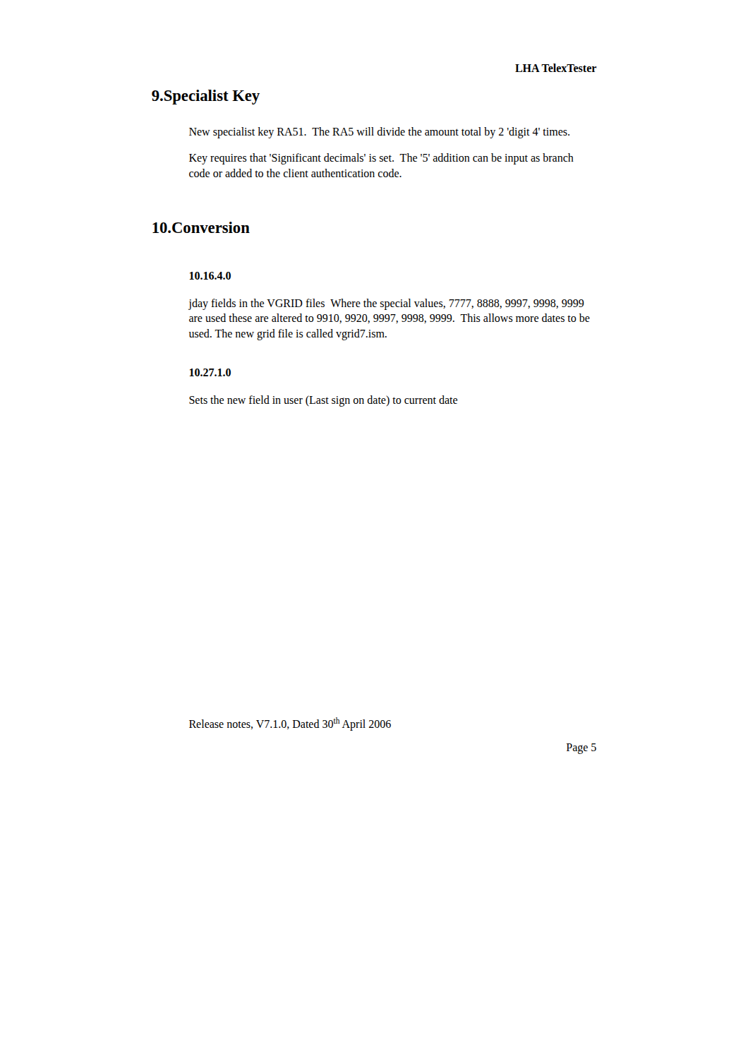LHA TelexTester
9.Specialist Key
New specialist key RA51. The RA5 will divide the amount total by 2 'digit 4' times.
Key requires that 'Significant decimals' is set. The '5' addition can be input as branch code or added to the client authentication code.
10.Conversion
10.16.4.0
jday fields in the VGRID files Where the special values, 7777, 8888, 9997, 9998, 9999 are used these are altered to 9910, 9920, 9997, 9998, 9999. This allows more dates to be used. The new grid file is called vgrid7.ism.
10.27.1.0
Sets the new field in user (Last sign on date) to current date
Release notes, V7.1.0, Dated 30th April 2006
Page 5